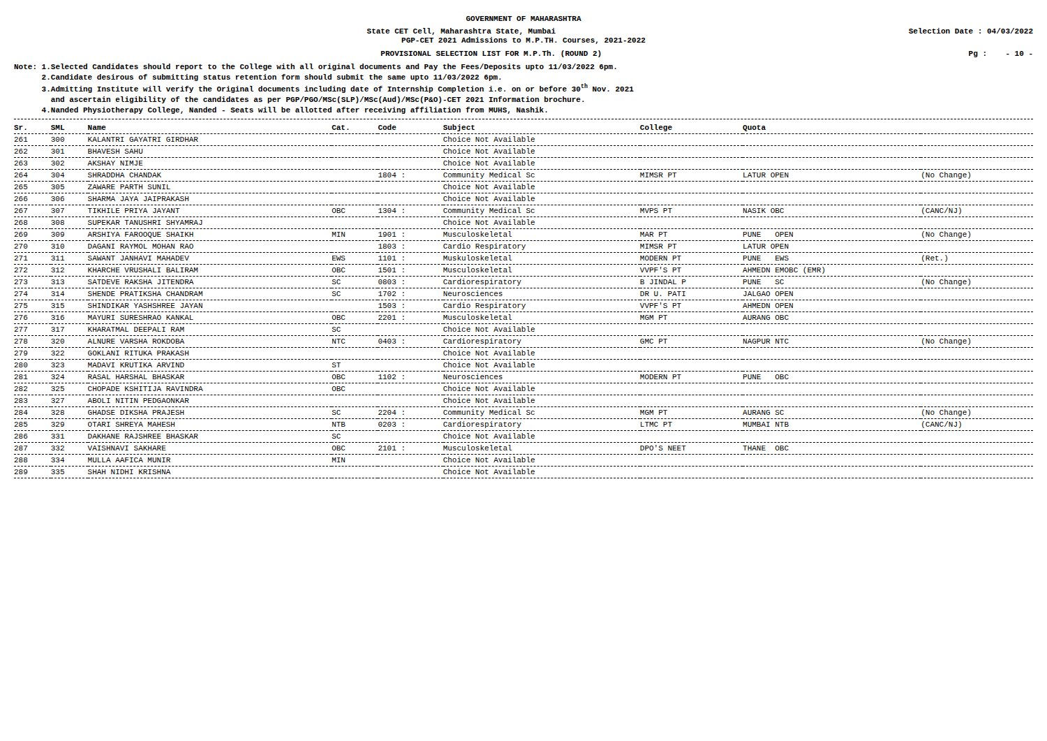GOVERNMENT OF MAHARASHTRA
State CET Cell, Maharashtra State, Mumbai
Selection Date : 04/03/2022
PGP-CET 2021 Admissions to M.P.TH. Courses, 2021-2022
PROVISIONAL SELECTION LIST FOR M.P.Th. (ROUND 2)
Pg : - 10 -
Note: 1.Selected Candidates should report to the College with all original documents and Pay the Fees/Deposits upto 11/03/2022 6pm. 2.Candidate desirous of submitting status retention form should submit the same upto 11/03/2022 6pm. 3.Admitting Institute will verify the Original documents including date of Internship Completion i.e. on or before 30th Nov. 2021 and ascertain eligibility of the candidates as per PGP/PGO/MSc(SLP)/MSc(Aud)/MSc(P&O)-CET 2021 Information brochure. 4.Nanded Physiotherapy College, Nanded - Seats will be allotted after receiving affiliation from MUHS, Nashik.
| Sr. | SML | Name | Cat. | Code | Subject | College | Quota | |
| --- | --- | --- | --- | --- | --- | --- | --- | --- |
| 261 | 300 | KALANTRI GAYATRI GIRDHAR | | | Choice Not Available | | | |
| 262 | 301 | BHAVESH SAHU | | | Choice Not Available | | | |
| 263 | 302 | AKSHAY NIMJE | | | Choice Not Available | | | |
| 264 | 304 | SHRADDHA CHANDAK | | 1804 : | Community Medical Sc | MIMSR PT | LATUR OPEN | (No Change) |
| 265 | 305 | ZAWARE PARTH SUNIL | | | Choice Not Available | | | |
| 266 | 306 | SHARMA JAYA JAIPRAKASH | | | Choice Not Available | | | |
| 267 | 307 | TIKHILE PRIYA JAYANT | OBC | 1304 : | Community Medical Sc | MVPS PT | NASIK OBC | (CANC/NJ) |
| 268 | 308 | SUPEKAR TANUSHRI SHYAMRAJ | | | Choice Not Available | | | |
| 269 | 309 | ARSHIYA FAROOQUE SHAIKH | MIN | 1901 : | Musculoskeletal | MAR PT | PUNE OPEN | (No Change) |
| 270 | 310 | DAGANI RAYMOL MOHAN RAO | | 1803 : | Cardio Respiratory | MIMSR PT | LATUR OPEN | |
| 271 | 311 | SAWANT JANHAVI MAHADEV | EWS | 1101 : | Muskuloskeletal | MODERN PT | PUNE EWS | (Ret.) |
| 272 | 312 | KHARCHE VRUSHALI BALIRAM | OBC | 1501 : | Musculoskeletal | VVPF'S PT | AHMEDN EMOBC (EMR) | |
| 273 | 313 | SATDEVE RAKSHA JITENDRA | SC | 0803 : | Cardiorespiratory | B JINDAL P | PUNE SC | (No Change) |
| 274 | 314 | SHENDE PRATIKSHA CHANDRAM | SC | 1702 : | Neurosciences | DR U. PATI | JALGAO OPEN | |
| 275 | 315 | SHINDIKAR YASHSHREE JAYAN | | 1503 : | Cardio Respiratory | VVPF'S PT | AHMEDN OPEN | |
| 276 | 316 | MAYURI SURESHRAO KANKAL | OBC | 2201 : | Musculoskeletal | MGM PT | AURANG OBC | |
| 277 | 317 | KHARATMAL DEEPALI RAM | SC | | Choice Not Available | | | |
| 278 | 320 | ALNURE VARSHA ROKDOBA | NTC | 0403 : | Cardiorespiratory | GMC PT | NAGPUR NTC | (No Change) |
| 279 | 322 | GOKLANI RITUKA PRAKASH | | | Choice Not Available | | | |
| 280 | 323 | MADAVI KRUTIKA ARVIND | ST | | Choice Not Available | | | |
| 281 | 324 | RASAL HARSHAL BHASKAR | OBC | 1102 : | Neurosciences | MODERN PT | PUNE OBC | |
| 282 | 325 | CHOPADE KSHITIJA RAVINDRA | OBC | | Choice Not Available | | | |
| 283 | 327 | ABOLI NITIN PEDGAONKAR | | | Choice Not Available | | | |
| 284 | 328 | GHADSE DIKSHA PRAJESH | SC | 2204 : | Community Medical Sc | MGM PT | AURANG SC | (No Change) |
| 285 | 329 | OTARI SHREYA MAHESH | NTB | 0203 : | Cardiorespiratory | LTMC PT | MUMBAI NTB | (CANC/NJ) |
| 286 | 331 | DAKHANE RAJSHREE BHASKAR | SC | | Choice Not Available | | | |
| 287 | 332 | VAISHNAVI SAKHARE | OBC | 2101 : | Musculoskeletal | DPO'S NEET | THANE OBC | |
| 288 | 334 | MULLA AAFICA MUNIR | MIN | | Choice Not Available | | | |
| 289 | 335 | SHAH NIDHI KRISHNA | | | Choice Not Available | | | |